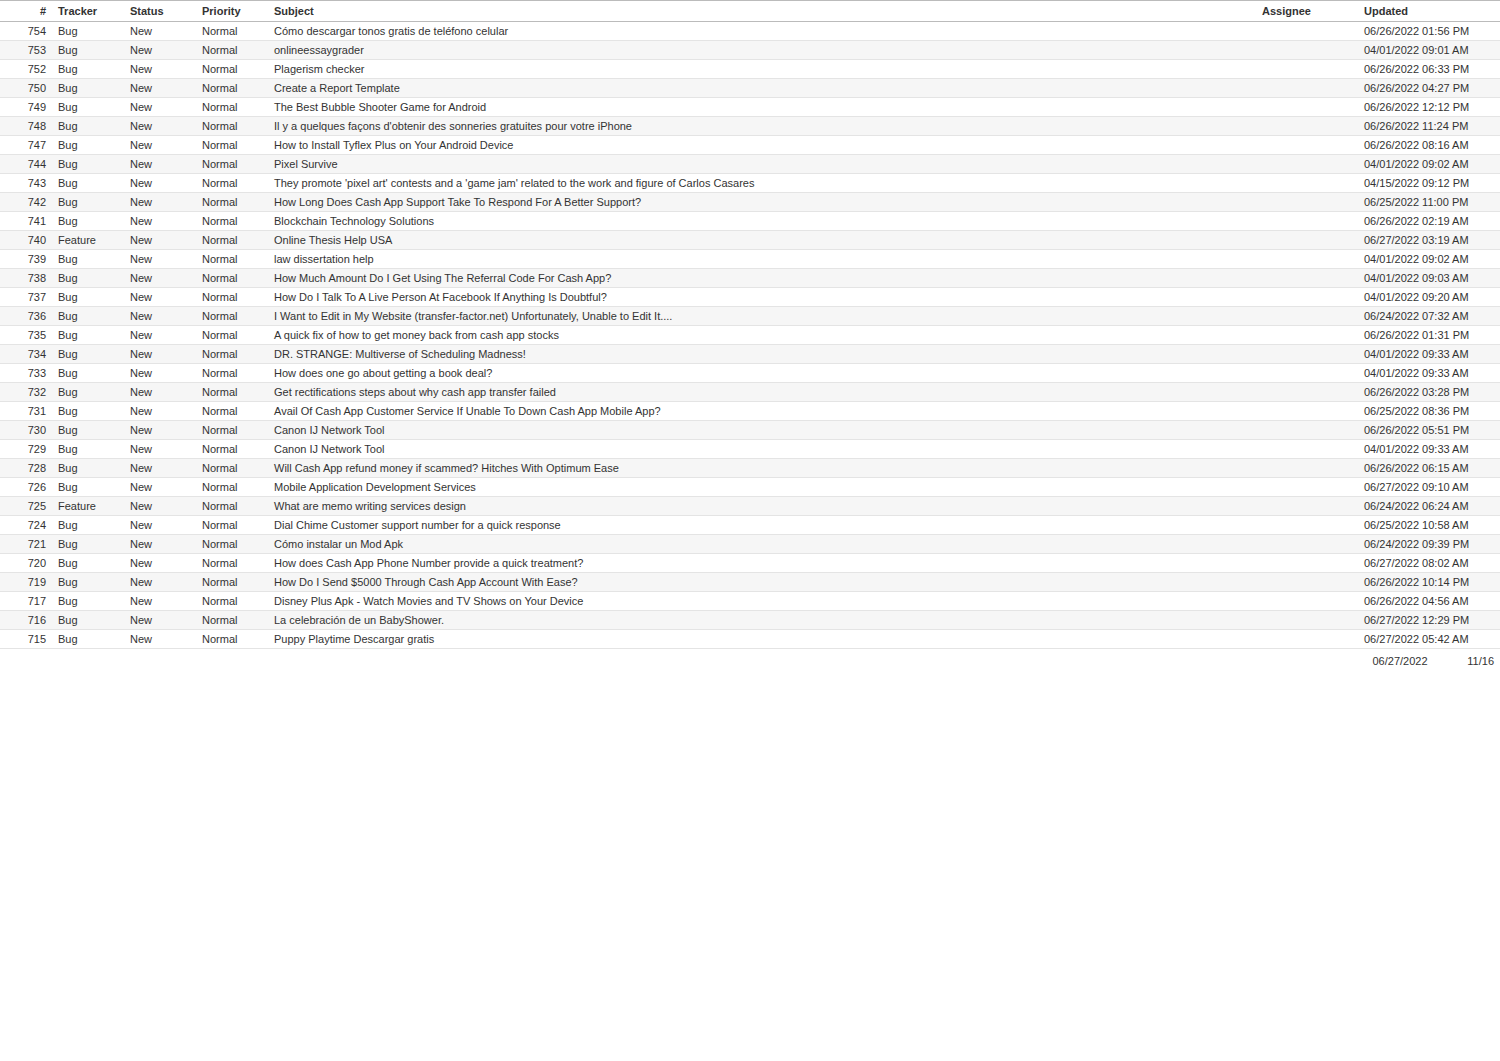| # | Tracker | Status | Priority | Subject | Assignee | Updated |
| --- | --- | --- | --- | --- | --- | --- |
| 754 | Bug | New | Normal | Cómo descargar tonos gratis de teléfono celular | | 06/26/2022 01:56 PM |
| 753 | Bug | New | Normal | onlineessaygrader | | 04/01/2022 09:01 AM |
| 752 | Bug | New | Normal | Plagerism checker | | 06/26/2022 06:33 PM |
| 750 | Bug | New | Normal | Create a Report Template | | 06/26/2022 04:27 PM |
| 749 | Bug | New | Normal | The Best Bubble Shooter Game for Android | | 06/26/2022 12:12 PM |
| 748 | Bug | New | Normal | Il y a quelques façons d'obtenir des sonneries gratuites pour votre iPhone | | 06/26/2022 11:24 PM |
| 747 | Bug | New | Normal | How to Install Tyflex Plus on Your Android Device | | 06/26/2022 08:16 AM |
| 744 | Bug | New | Normal | Pixel Survive | | 04/01/2022 09:02 AM |
| 743 | Bug | New | Normal | They promote 'pixel art' contests and a 'game jam' related to the work and figure of Carlos Casares | | 04/15/2022 09:12 PM |
| 742 | Bug | New | Normal | How Long Does Cash App Support Take To Respond For A Better Support? | | 06/25/2022 11:00 PM |
| 741 | Bug | New | Normal | Blockchain Technology Solutions | | 06/26/2022 02:19 AM |
| 740 | Feature | New | Normal | Online Thesis Help USA | | 06/27/2022 03:19 AM |
| 739 | Bug | New | Normal | law dissertation help | | 04/01/2022 09:02 AM |
| 738 | Bug | New | Normal | How Much Amount Do I Get Using The Referral Code For Cash App? | | 04/01/2022 09:03 AM |
| 737 | Bug | New | Normal | How Do I Talk To A Live Person At Facebook If Anything Is Doubtful? | | 04/01/2022 09:20 AM |
| 736 | Bug | New | Normal | I Want to Edit in My Website (transfer-factor.net) Unfortunately, Unable to Edit It.... | | 06/24/2022 07:32 AM |
| 735 | Bug | New | Normal | A quick fix of how to get money back from cash app stocks | | 06/26/2022 01:31 PM |
| 734 | Bug | New | Normal | DR. STRANGE: Multiverse of Scheduling Madness! | | 04/01/2022 09:33 AM |
| 733 | Bug | New | Normal | How does one go about getting a book deal? | | 04/01/2022 09:33 AM |
| 732 | Bug | New | Normal | Get rectifications steps about why cash app transfer failed | | 06/26/2022 03:28 PM |
| 731 | Bug | New | Normal | Avail Of Cash App Customer Service If Unable To Down Cash App Mobile App? | | 06/25/2022 08:36 PM |
| 730 | Bug | New | Normal | Canon IJ Network Tool | | 06/26/2022 05:51 PM |
| 729 | Bug | New | Normal | Canon IJ Network Tool | | 04/01/2022 09:33 AM |
| 728 | Bug | New | Normal | Will Cash App refund money if scammed? Hitches With Optimum Ease | | 06/26/2022 06:15 AM |
| 726 | Bug | New | Normal | Mobile Application Development Services | | 06/27/2022 09:10 AM |
| 725 | Feature | New | Normal | What are memo writing services design | | 06/24/2022 06:24 AM |
| 724 | Bug | New | Normal | Dial Chime Customer support number for a quick response | | 06/25/2022 10:58 AM |
| 721 | Bug | New | Normal | Cómo instalar un Mod Apk | | 06/24/2022 09:39 PM |
| 720 | Bug | New | Normal | How does Cash App Phone Number provide a quick treatment? | | 06/27/2022 08:02 AM |
| 719 | Bug | New | Normal | How Do I Send $5000 Through Cash App Account With Ease? | | 06/26/2022 10:14 PM |
| 717 | Bug | New | Normal | Disney Plus Apk - Watch Movies and TV Shows on Your Device | | 06/26/2022 04:56 AM |
| 716 | Bug | New | Normal | La celebración de un BabyShower. | | 06/27/2022 12:29 PM |
| 715 | Bug | New | Normal | Puppy Playtime Descargar gratis | | 06/27/2022 05:42 AM |
06/27/2022 11/16